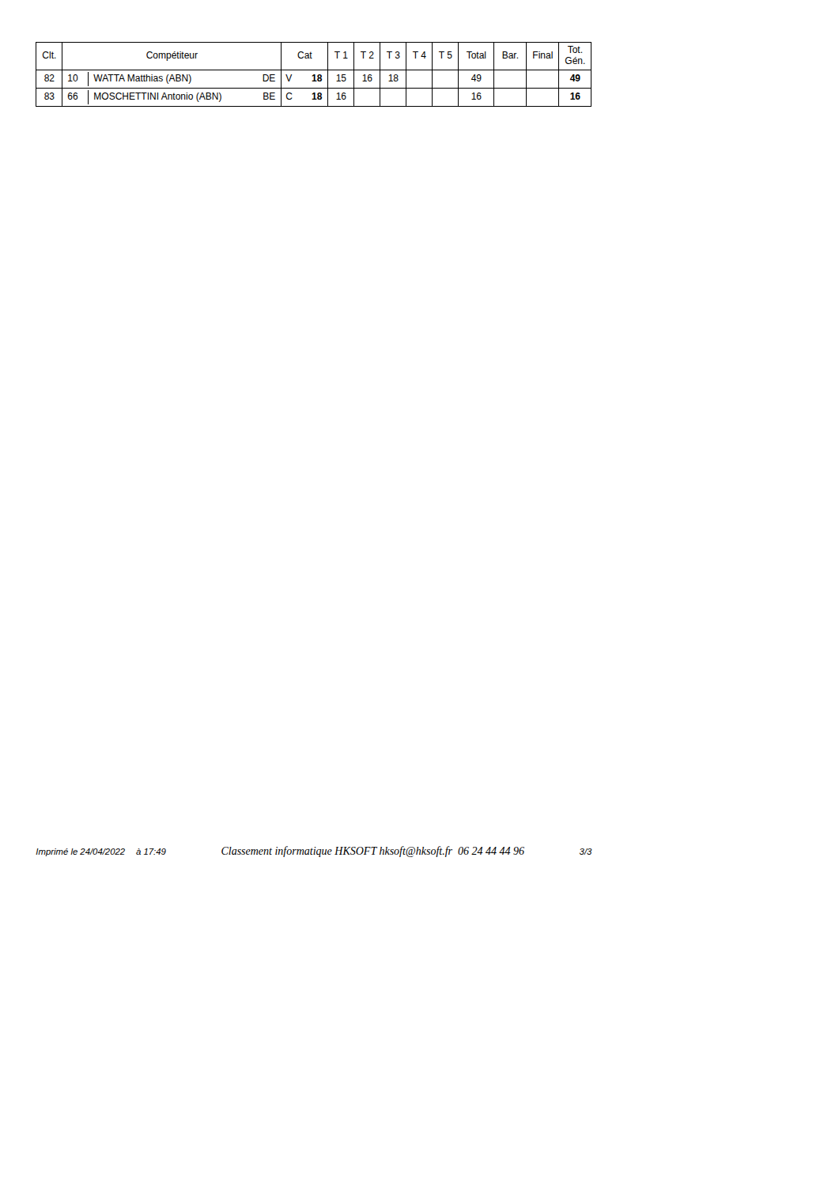| Clt. | Compétiteur | Cat | T 1 | T 2 | T 3 | T 4 | T 5 | Total | Bar. | Final | Tot. Gén. |
| --- | --- | --- | --- | --- | --- | --- | --- | --- | --- | --- | --- |
| 82 | 10 WATTA Matthias (ABN) DE | V 18 | 15 | 16 | 18 | | | 49 | | | 49 |
| 83 | 66 MOSCHETTINI Antonio (ABN) BE | C 18 | 16 | | | | | 16 | | | 16 |
Imprimé le 24/04/2022à 17:49
Classement informatique HKSOFT hksoft@hksoft.fr 06 24 44 44 96
3/3